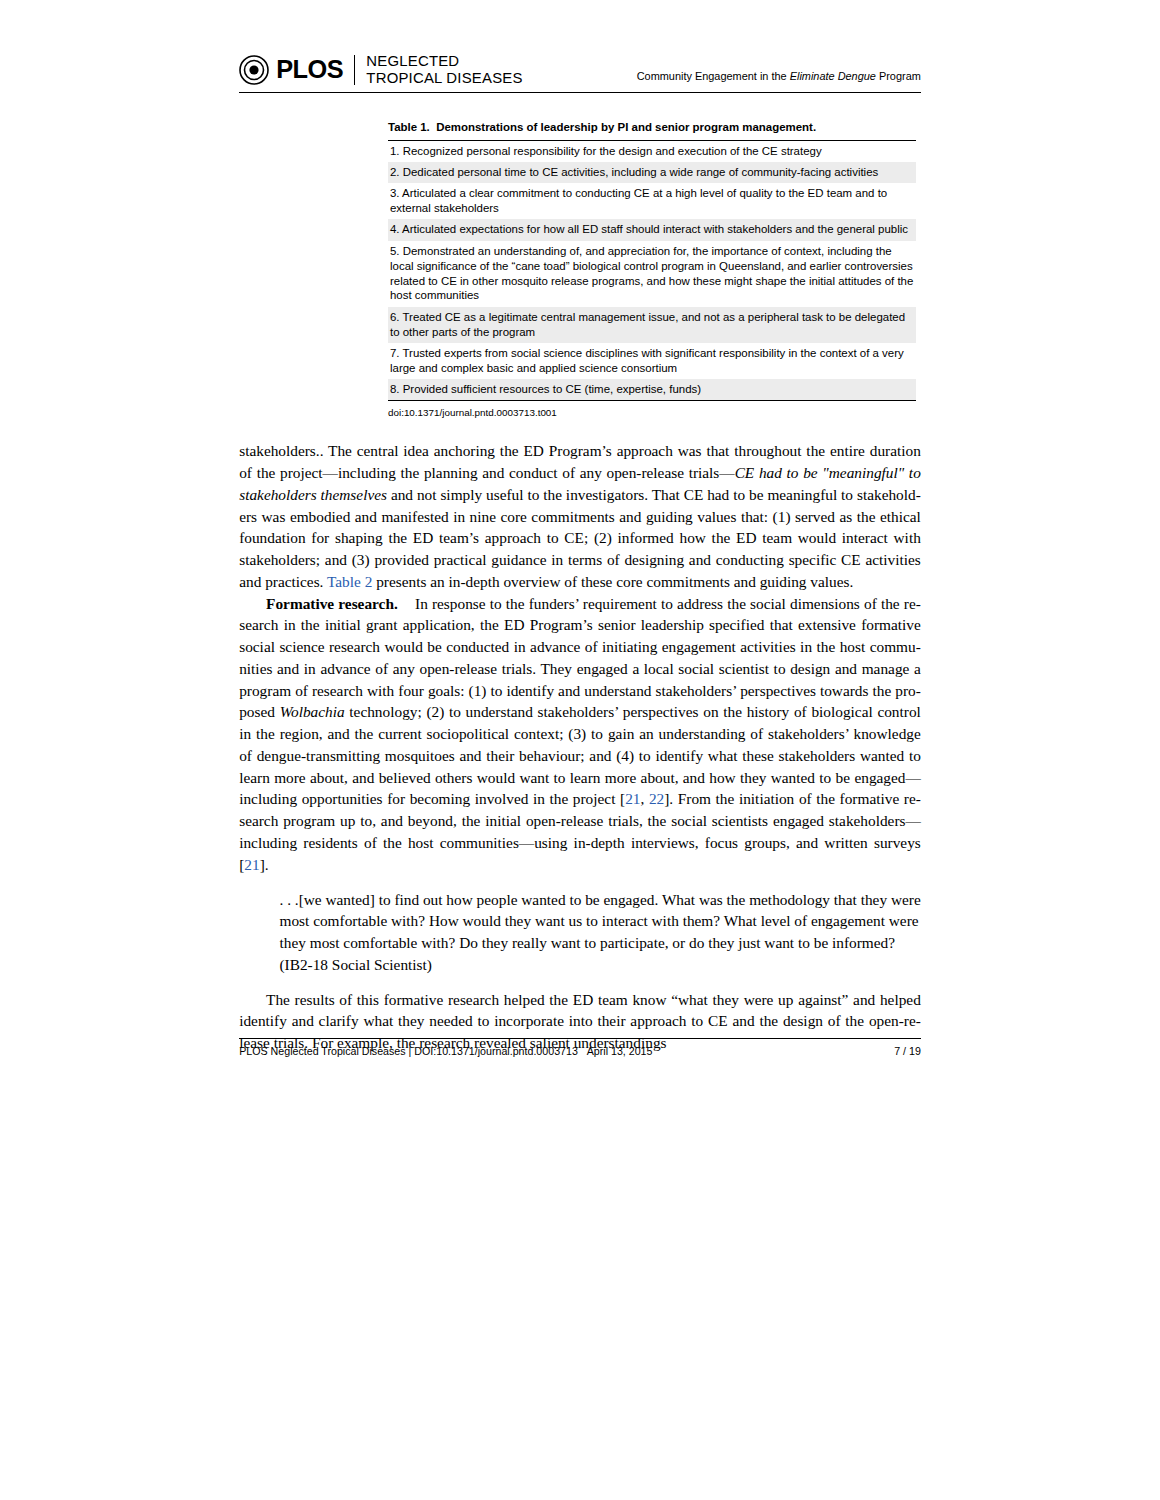PLOS
NEGLECTED
TROPICAL DISEASES
Community Engagement in the Eliminate Dengue Program
Table 1. Demonstrations of leadership by PI and senior program management.
| 1. Recognized personal responsibility for the design and execution of the CE strategy |
| 2. Dedicated personal time to CE activities, including a wide range of community-facing activities |
| 3. Articulated a clear commitment to conducting CE at a high level of quality to the ED team and to external stakeholders |
| 4. Articulated expectations for how all ED staff should interact with stakeholders and the general public |
| 5. Demonstrated an understanding of, and appreciation for, the importance of context, including the local significance of the “cane toad” biological control program in Queensland, and earlier controversies related to CE in other mosquito release programs, and how these might shape the initial attitudes of the host communities |
| 6. Treated CE as a legitimate central management issue, and not as a peripheral task to be delegated to other parts of the program |
| 7. Trusted experts from social science disciplines with significant responsibility in the context of a very large and complex basic and applied science consortium |
| 8. Provided sufficient resources to CE (time, expertise, funds) |
doi:10.1371/journal.pntd.0003713.t001
stakeholders.. The central idea anchoring the ED Program’s approach was that throughout the entire duration of the project—including the planning and conduct of any open-release trials—CE had to be "meaningful" to stakeholders themselves and not simply useful to the investigators. That CE had to be meaningful to stakeholders was embodied and manifested in nine core commitments and guiding values that: (1) served as the ethical foundation for shaping the ED team’s approach to CE; (2) informed how the ED team would interact with stakeholders; and (3) provided practical guidance in terms of designing and conducting specific CE activities and practices. Table 2 presents an in-depth overview of these core commitments and guiding values.
Formative research. In response to the funders’ requirement to address the social dimensions of the research in the initial grant application, the ED Program’s senior leadership specified that extensive formative social science research would be conducted in advance of initiating engagement activities in the host communities and in advance of any open-release trials. They engaged a local social scientist to design and manage a program of research with four goals: (1) to identify and understand stakeholders’ perspectives towards the proposed Wolbachia technology; (2) to understand stakeholders’ perspectives on the history of biological control in the region, and the current sociopolitical context; (3) to gain an understanding of stakeholders’ knowledge of dengue-transmitting mosquitoes and their behaviour; and (4) to identify what these stakeholders wanted to learn more about, and believed others would want to learn more about, and how they wanted to be engaged—including opportunities for becoming involved in the project [21, 22]. From the initiation of the formative research program up to, and beyond, the initial open-release trials, the social scientists engaged stakeholders—including residents of the host communities—using in-depth interviews, focus groups, and written surveys [21].
. . .[we wanted] to find out how people wanted to be engaged. What was the methodology that they were most comfortable with? How would they want us to interact with them? What level of engagement were they most comfortable with? Do they really want to participate, or do they just want to be informed? (IB2-18 Social Scientist)
The results of this formative research helped the ED team know “what they were up against” and helped identify and clarify what they needed to incorporate into their approach to CE and the design of the open-release trials. For example, the research revealed salient understandings
PLOS Neglected Tropical Diseases | DOI:10.1371/journal.pntd.0003713 April 13, 2015
7 / 19